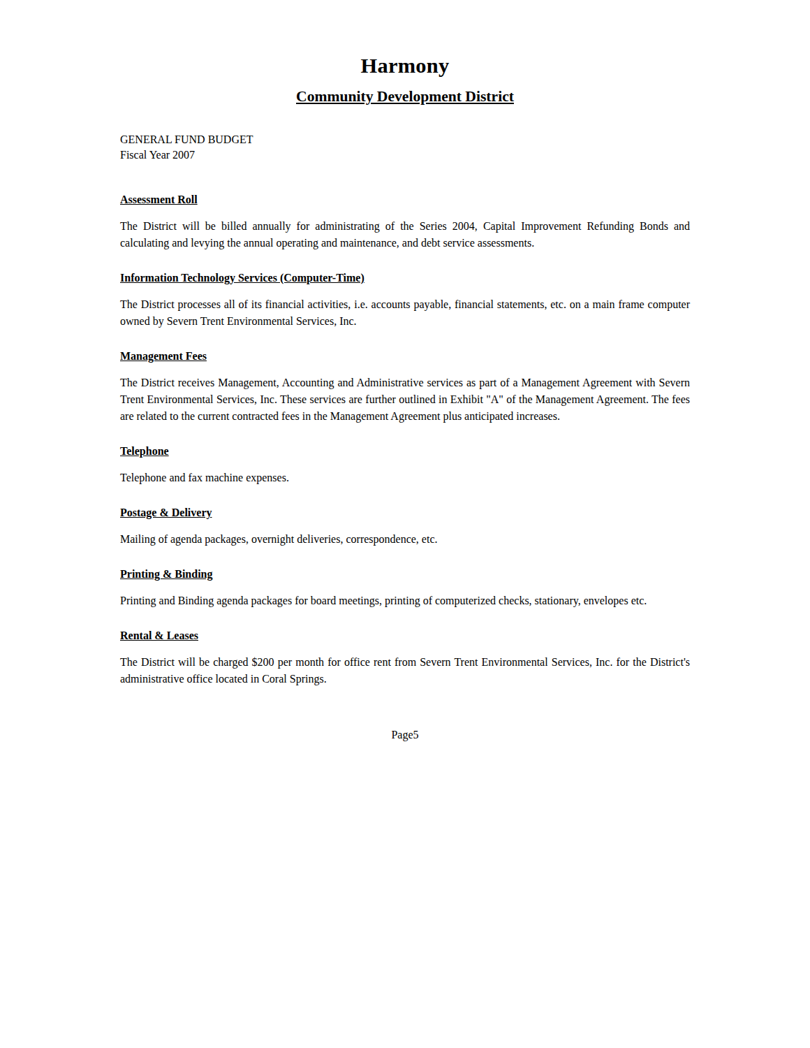Harmony
Community Development District
GENERAL FUND BUDGET
Fiscal Year 2007
Assessment Roll
The District will be billed annually for administrating of the Series 2004, Capital Improvement Refunding Bonds and calculating and levying the annual operating and maintenance, and debt service assessments.
Information Technology Services (Computer-Time)
The District processes all of its financial activities, i.e. accounts payable, financial statements, etc. on a main frame computer owned by Severn Trent Environmental Services, Inc.
Management Fees
The District receives Management, Accounting and Administrative services as part of a Management Agreement with Severn Trent Environmental Services, Inc. These services are further outlined in Exhibit "A" of the Management Agreement. The fees are related to the current contracted fees in the Management Agreement plus anticipated increases.
Telephone
Telephone and fax machine expenses.
Postage & Delivery
Mailing of agenda packages, overnight deliveries, correspondence, etc.
Printing & Binding
Printing and Binding agenda packages for board meetings, printing of computerized checks, stationary, envelopes etc.
Rental & Leases
The District will be charged $200 per month for office rent from Severn Trent Environmental Services, Inc. for the District's administrative office located in Coral Springs.
Page5